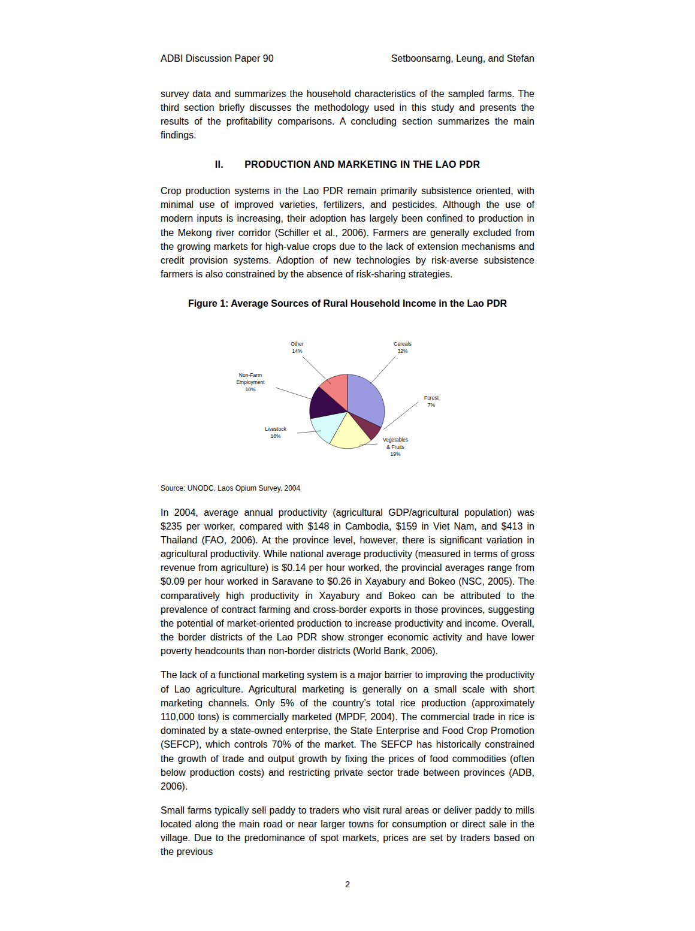ADBI Discussion Paper 90
Setboonsarng, Leung, and Stefan
survey data and summarizes the household characteristics of the sampled farms. The third section briefly discusses the methodology used in this study and presents the results of the profitability comparisons. A concluding section summarizes the main findings.
II. PRODUCTION AND MARKETING IN THE LAO PDR
Crop production systems in the Lao PDR remain primarily subsistence oriented, with minimal use of improved varieties, fertilizers, and pesticides. Although the use of modern inputs is increasing, their adoption has largely been confined to production in the Mekong river corridor (Schiller et al., 2006). Farmers are generally excluded from the growing markets for high-value crops due to the lack of extension mechanisms and credit provision systems. Adoption of new technologies by risk-averse subsistence farmers is also constrained by the absence of risk-sharing strategies.
Figure 1: Average Sources of Rural Household Income in the Lao PDR
Other 14% Cereals 32% Non-Farm Employment 10% Forest 7% Livestock 18% Vegetables & Fruits 19%
Source: UNODC, Laos Opium Survey, 2004
In 2004, average annual productivity (agricultural GDP/agricultural population) was $235 per worker, compared with $148 in Cambodia, $159 in Viet Nam, and $413 in Thailand (FAO, 2006). At the province level, however, there is significant variation in agricultural productivity. While national average productivity (measured in terms of gross revenue from agriculture) is $0.14 per hour worked, the provincial averages range from $0.09 per hour worked in Saravane to $0.26 in Xayabury and Bokeo (NSC, 2005). The comparatively high productivity in Xayabury and Bokeo can be attributed to the prevalence of contract farming and cross-border exports in those provinces, suggesting the potential of market-oriented production to increase productivity and income. Overall, the border districts of the Lao PDR show stronger economic activity and have lower poverty headcounts than non-border districts (World Bank, 2006).
The lack of a functional marketing system is a major barrier to improving the productivity of Lao agriculture. Agricultural marketing is generally on a small scale with short marketing channels. Only 5% of the country’s total rice production (approximately 110,000 tons) is commercially marketed (MPDF, 2004). The commercial trade in rice is dominated by a state-owned enterprise, the State Enterprise and Food Crop Promotion (SEFCP), which controls 70% of the market. The SEFCP has historically constrained the growth of trade and output growth by fixing the prices of food commodities (often below production costs) and restricting private sector trade between provinces (ADB, 2006).
Small farms typically sell paddy to traders who visit rural areas or deliver paddy to mills located along the main road or near larger towns for consumption or direct sale in the village. Due to the predominance of spot markets, prices are set by traders based on the previous
2